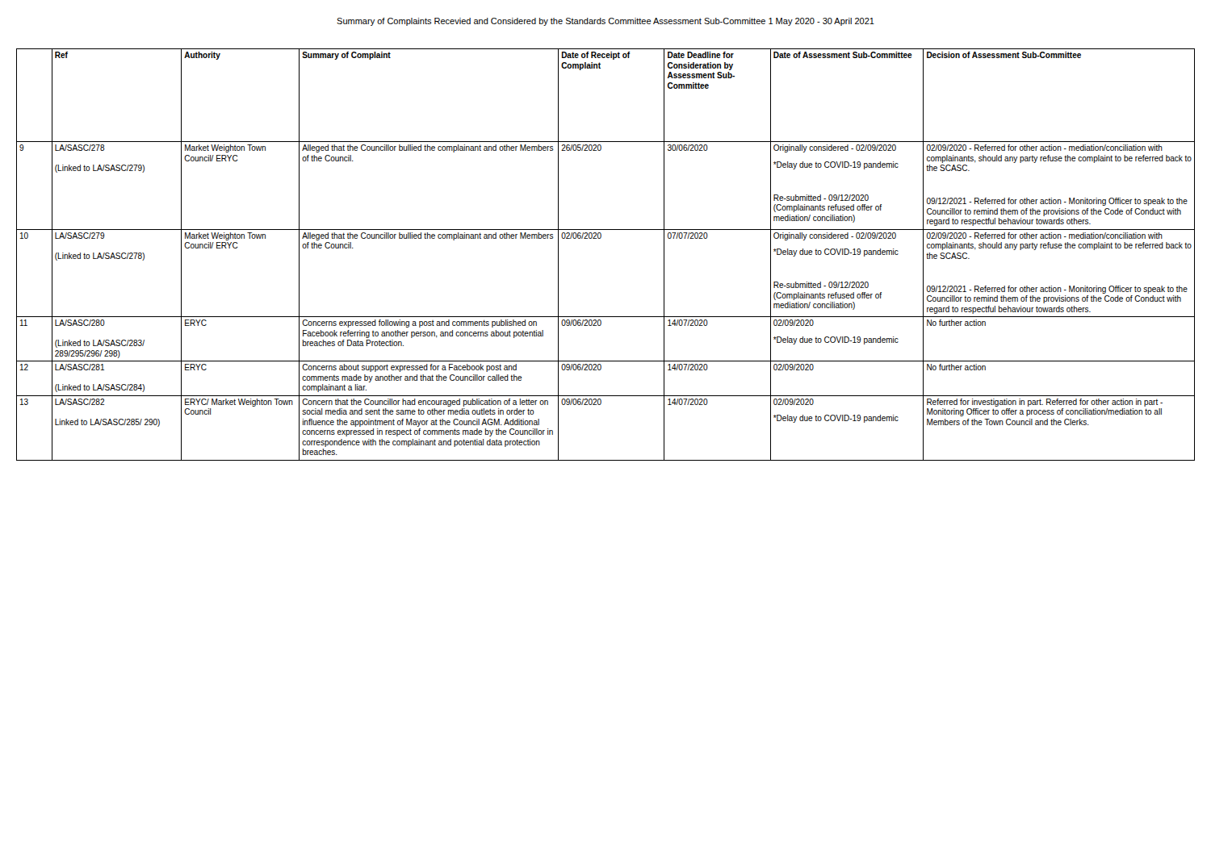Summary of Complaints Recevied and Considered by the Standards Committee Assessment Sub-Committee 1 May 2020 - 30 April 2021
| | Ref | Authority | Summary of Complaint | Date of Receipt of Complaint | Date Deadline for Consideration by Assessment Sub-Committee | Date of Assessment Sub-Committee | Decision of Assessment Sub-Committee |
| --- | --- | --- | --- | --- | --- | --- | --- |
| 9 | LA/SASC/278 (Linked to LA/SASC/279) | Market Weighton Town Council/ ERYC | Alleged that the Councillor bullied the complainant and other Members of the Council. | 26/05/2020 | 30/06/2020 | Originally considered - 02/09/2020 *Delay due to COVID-19 pandemic Re-submitted - 09/12/2020 (Complainants refused offer of mediation/ conciliation) | 02/09/2020 - Referred for other action - mediation/conciliation with complainants, should any party refuse the complaint to be referred back to the SCASC. 09/12/2021 - Referred for other action - Monitoring Officer to speak to the Councillor to remind them of the provisions of the Code of Conduct with regard to respectful behaviour towards others. |
| 10 | LA/SASC/279 (Linked to LA/SASC/278) | Market Weighton Town Council/ ERYC | Alleged that the Councillor bullied the complainant and other Members of the Council. | 02/06/2020 | 07/07/2020 | Originally considered - 02/09/2020 *Delay due to COVID-19 pandemic Re-submitted - 09/12/2020 (Complainants refused offer of mediation/ conciliation) | 02/09/2020 - Referred for other action - mediation/conciliation with complainants, should any party refuse the complaint to be referred back to the SCASC. 09/12/2021 - Referred for other action - Monitoring Officer to speak to the Councillor to remind them of the provisions of the Code of Conduct with regard to respectful behaviour towards others. |
| 11 | LA/SASC/280 (Linked to LA/SASC/283/ 289/295/296/ 298) | ERYC | Concerns expressed following a post and comments published on Facebook referring to another person, and concerns about potential breaches of Data Protection. | 09/06/2020 | 14/07/2020 | 02/09/2020 *Delay due to COVID-19 pandemic | No further action |
| 12 | LA/SASC/281 (Linked to LA/SASC/284) | ERYC | Concerns about support expressed for a Facebook post and comments made by another and that the Councillor called the complainant a liar. | 09/06/2020 | 14/07/2020 | 02/09/2020 | No further action |
| 13 | LA/SASC/282 Linked to LA/SASC/285/ 290) | ERYC/ Market Weighton Town Council | Concern that the Councillor had encouraged publication of a letter on social media and sent the same to other media outlets in order to influence the appointment of Mayor at the Council AGM. Additional concerns expressed in respect of comments made by the Councillor in correspondence with the complainant and potential data protection breaches. | 09/06/2020 | 14/07/2020 | 02/09/2020 *Delay due to COVID-19 pandemic | Referred for investigation in part. Referred for other action in part - Monitoring Officer to offer a process of conciliation/mediation to all Members of the Town Council and the Clerks. |